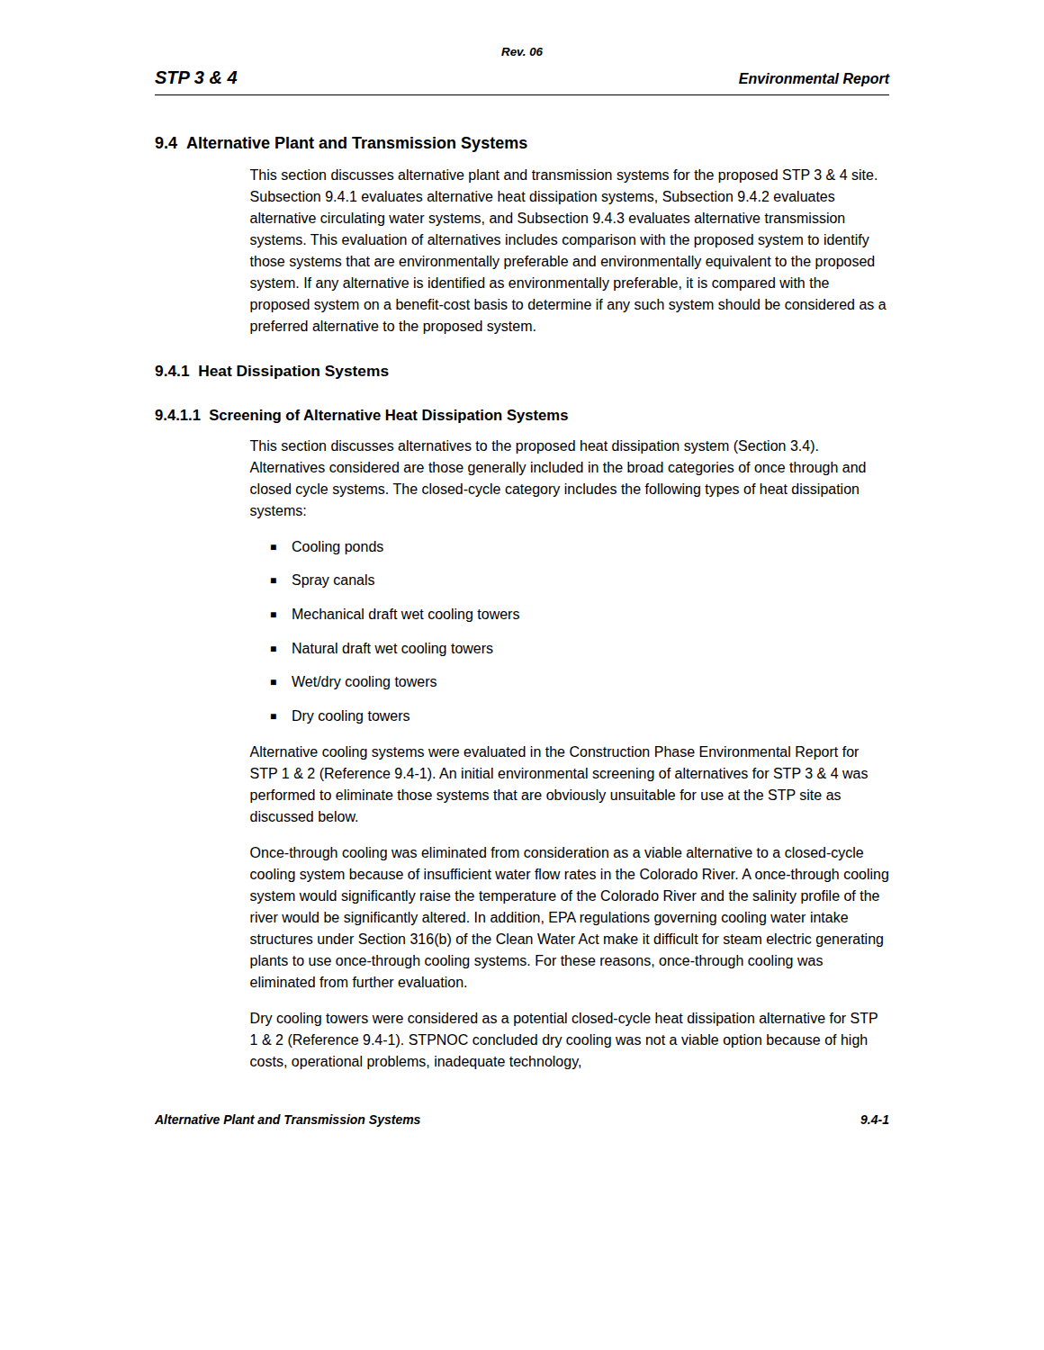Rev. 06
STP 3 & 4 Environmental Report
9.4 Alternative Plant and Transmission Systems
This section discusses alternative plant and transmission systems for the proposed STP 3 & 4 site. Subsection 9.4.1 evaluates alternative heat dissipation systems, Subsection 9.4.2 evaluates alternative circulating water systems, and Subsection 9.4.3 evaluates alternative transmission systems. This evaluation of alternatives includes comparison with the proposed system to identify those systems that are environmentally preferable and environmentally equivalent to the proposed system. If any alternative is identified as environmentally preferable, it is compared with the proposed system on a benefit-cost basis to determine if any such system should be considered as a preferred alternative to the proposed system.
9.4.1 Heat Dissipation Systems
9.4.1.1 Screening of Alternative Heat Dissipation Systems
This section discusses alternatives to the proposed heat dissipation system (Section 3.4). Alternatives considered are those generally included in the broad categories of once through and closed cycle systems. The closed-cycle category includes the following types of heat dissipation systems:
Cooling ponds
Spray canals
Mechanical draft wet cooling towers
Natural draft wet cooling towers
Wet/dry cooling towers
Dry cooling towers
Alternative cooling systems were evaluated in the Construction Phase Environmental Report for STP 1 & 2 (Reference 9.4-1). An initial environmental screening of alternatives for STP 3 & 4 was performed to eliminate those systems that are obviously unsuitable for use at the STP site as discussed below.
Once-through cooling was eliminated from consideration as a viable alternative to a closed-cycle cooling system because of insufficient water flow rates in the Colorado River. A once-through cooling system would significantly raise the temperature of the Colorado River and the salinity profile of the river would be significantly altered. In addition, EPA regulations governing cooling water intake structures under Section 316(b) of the Clean Water Act make it difficult for steam electric generating plants to use once-through cooling systems. For these reasons, once-through cooling was eliminated from further evaluation.
Dry cooling towers were considered as a potential closed-cycle heat dissipation alternative for STP 1 & 2 (Reference 9.4-1). STPNOC concluded dry cooling was not a viable option because of high costs, operational problems, inadequate technology,
Alternative Plant and Transmission Systems 9.4-1